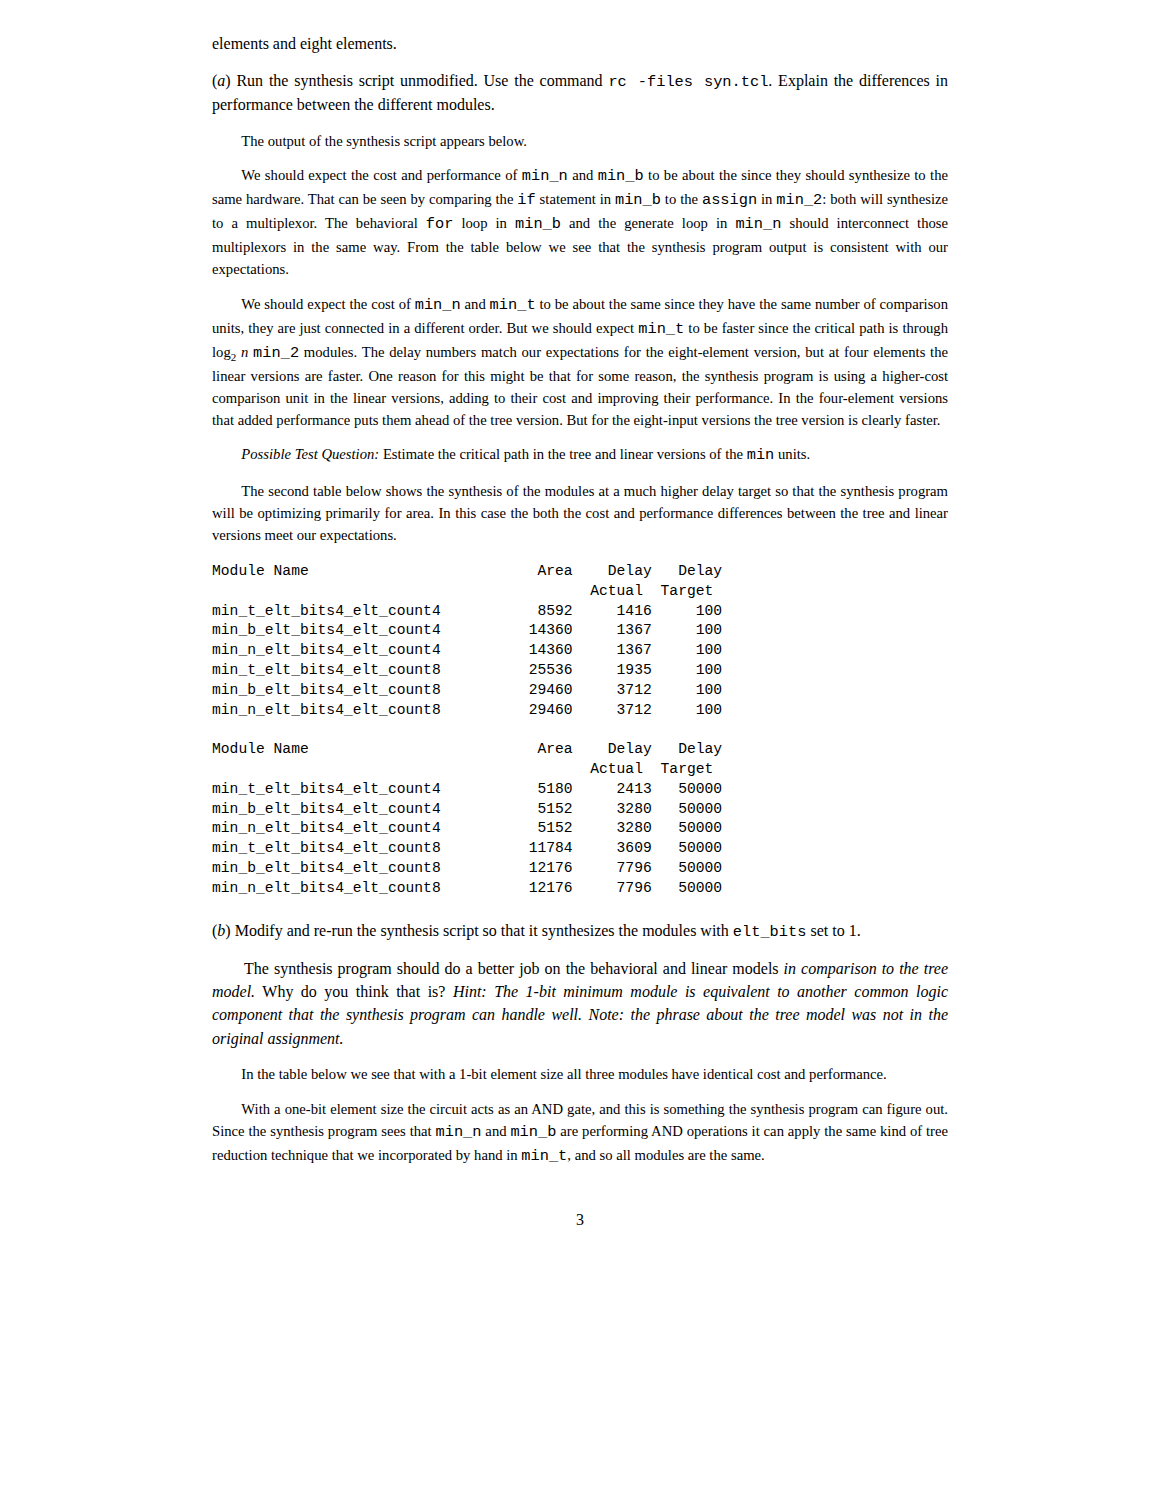elements and eight elements.
(a) Run the synthesis script unmodified. Use the command rc -files syn.tcl. Explain the differences in performance between the different modules.
The output of the synthesis script appears below.
We should expect the cost and performance of min_n and min_b to be about the since they should synthesize to the same hardware. That can be seen by comparing the if statement in min_b to the assign in min_2: both will synthesize to a multiplexor. The behavioral for loop in min_b and the generate loop in min_n should interconnect those multiplexors in the same way. From the table below we see that the synthesis program output is consistent with our expectations.
We should expect the cost of min_n and min_t to be about the same since they have the same number of comparison units, they are just connected in a different order. But we should expect min_t to be faster since the critical path is through log2 n min_2 modules. The delay numbers match our expectations for the eight-element version, but at four elements the linear versions are faster. One reason for this might be that for some reason, the synthesis program is using a higher-cost comparison unit in the linear versions, adding to their cost and improving their performance. In the four-element versions that added performance puts them ahead of the tree version. But for the eight-input versions the tree version is clearly faster.
Possible Test Question: Estimate the critical path in the tree and linear versions of the min units.
The second table below shows the synthesis of the modules at a much higher delay target so that the synthesis program will be optimizing primarily for area. In this case the both the cost and performance differences between the tree and linear versions meet our expectations.
Module Name                          Area    Delay   Delay
                                           Actual  Target
min_t_elt_bits4_elt_count4           8592     1416     100
min_b_elt_bits4_elt_count4          14360     1367     100
min_n_elt_bits4_elt_count4          14360     1367     100
min_t_elt_bits4_elt_count8          25536     1935     100
min_b_elt_bits4_elt_count8          29460     3712     100
min_n_elt_bits4_elt_count8          29460     3712     100

Module Name                          Area    Delay   Delay
                                           Actual  Target
min_t_elt_bits4_elt_count4           5180     2413   50000
min_b_elt_bits4_elt_count4           5152     3280   50000
min_n_elt_bits4_elt_count4           5152     3280   50000
min_t_elt_bits4_elt_count8          11784     3609   50000
min_b_elt_bits4_elt_count8          12176     7796   50000
min_n_elt_bits4_elt_count8          12176     7796   50000
(b) Modify and re-run the synthesis script so that it synthesizes the modules with elt_bits set to 1.
The synthesis program should do a better job on the behavioral and linear models in comparison to the tree model. Why do you think that is? Hint: The 1-bit minimum module is equivalent to another common logic component that the synthesis program can handle well. Note: the phrase about the tree model was not in the original assignment.
In the table below we see that with a 1-bit element size all three modules have identical cost and performance.
With a one-bit element size the circuit acts as an AND gate, and this is something the synthesis program can figure out. Since the synthesis program sees that min_n and min_b are performing AND operations it can apply the same kind of tree reduction technique that we incorporated by hand in min_t, and so all modules are the same.
3